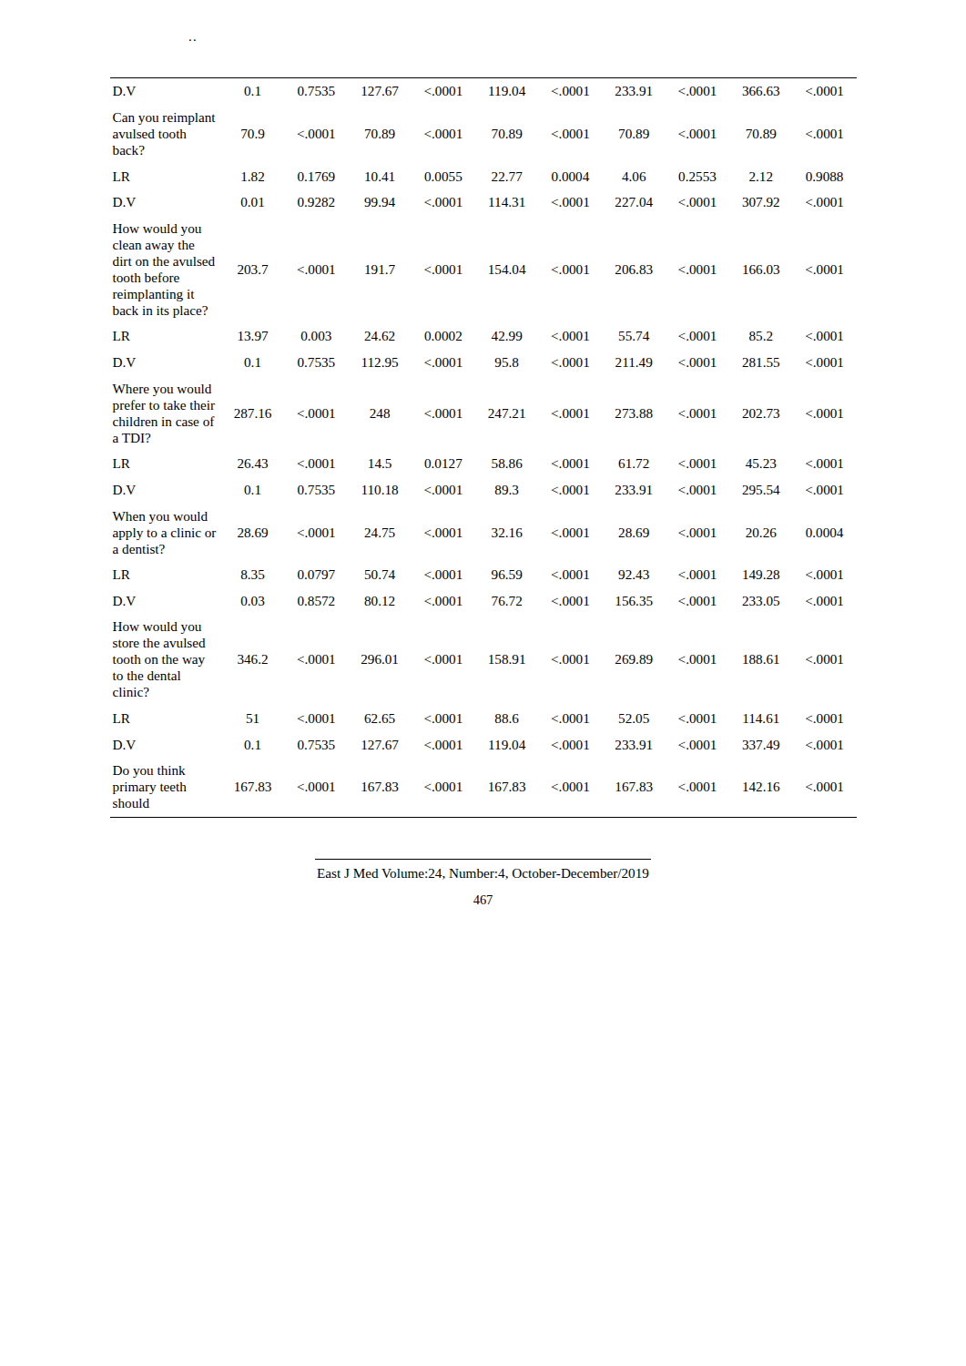..
| D.V | 0.1 | 0.7535 | 127.67 | <.0001 | 119.04 | <.0001 | 233.91 | <.0001 | 366.63 | <.0001 |
| Can you reimplant avulsed tooth back? | 70.9 | <.0001 | 70.89 | <.0001 | 70.89 | <.0001 | 70.89 | <.0001 | 70.89 | <.0001 |
| LR | 1.82 | 0.1769 | 10.41 | 0.0055 | 22.77 | 0.0004 | 4.06 | 0.2553 | 2.12 | 0.9088 |
| D.V | 0.01 | 0.9282 | 99.94 | <.0001 | 114.31 | <.0001 | 227.04 | <.0001 | 307.92 | <.0001 |
| How would you clean away the dirt on the avulsed tooth before reimplanting it back in its place? | 203.7 | <.0001 | 191.7 | <.0001 | 154.04 | <.0001 | 206.83 | <.0001 | 166.03 | <.0001 |
| LR | 13.97 | 0.003 | 24.62 | 0.0002 | 42.99 | <.0001 | 55.74 | <.0001 | 85.2 | <.0001 |
| D.V | 0.1 | 0.7535 | 112.95 | <.0001 | 95.8 | <.0001 | 211.49 | <.0001 | 281.55 | <.0001 |
| Where you would prefer to take their children in case of a TDI? | 287.16 | <.0001 | 248 | <.0001 | 247.21 | <.0001 | 273.88 | <.0001 | 202.73 | <.0001 |
| LR | 26.43 | <.0001 | 14.5 | 0.0127 | 58.86 | <.0001 | 61.72 | <.0001 | 45.23 | <.0001 |
| D.V | 0.1 | 0.7535 | 110.18 | <.0001 | 89.3 | <.0001 | 233.91 | <.0001 | 295.54 | <.0001 |
| When you would apply to a clinic or a dentist? | 28.69 | <.0001 | 24.75 | <.0001 | 32.16 | <.0001 | 28.69 | <.0001 | 20.26 | 0.0004 |
| LR | 8.35 | 0.0797 | 50.74 | <.0001 | 96.59 | <.0001 | 92.43 | <.0001 | 149.28 | <.0001 |
| D.V | 0.03 | 0.8572 | 80.12 | <.0001 | 76.72 | <.0001 | 156.35 | <.0001 | 233.05 | <.0001 |
| How would you store the avulsed tooth on the way to the dental clinic? | 346.2 | <.0001 | 296.01 | <.0001 | 158.91 | <.0001 | 269.89 | <.0001 | 188.61 | <.0001 |
| LR | 51 | <.0001 | 62.65 | <.0001 | 88.6 | <.0001 | 52.05 | <.0001 | 114.61 | <.0001 |
| D.V | 0.1 | 0.7535 | 127.67 | <.0001 | 119.04 | <.0001 | 233.91 | <.0001 | 337.49 | <.0001 |
| Do you think primary teeth should | 167.83 | <.0001 | 167.83 | <.0001 | 167.83 | <.0001 | 167.83 | <.0001 | 142.16 | <.0001 |
East J Med Volume:24, Number:4, October-December/2019
467